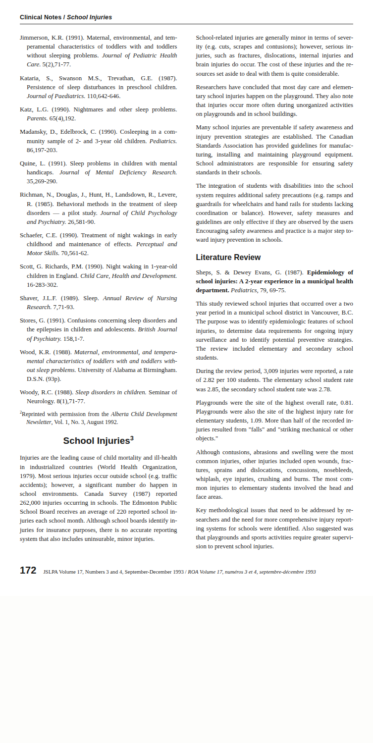Clinical Notes / School Injuries
Jimmerson, K.R. (1991). Maternal, environmental, and temperamental characteristics of toddlers with and toddlers without sleeping problems. Journal of Pediatric Health Care. 5(2),71-77.
Kataria, S., Swanson M.S., Trevathan, G.E. (1987). Persistence of sleep disturbances in preschool children. Journal of Paediatrics. 110,642-646.
Katz, L.G. (1990). Nightmares and other sleep problems. Parents. 65(4),192.
Madansky, D., Edelbrock, C. (1990). Cosleeping in a community sample of 2- and 3-year old children. Pediatrics. 86,197-203.
Quine, L. (1991). Sleep problems in children with mental handicaps. Journal of Mental Deficiency Research. 35,269-290.
Richman, N., Douglas, J., Hunt, H., Landsdown, R., Levere, R. (1985). Behavioral methods in the treatment of sleep disorders — a pilot study. Journal of Child Psychology and Psychiatry. 26,581-90.
Schaefer, C.E. (1990). Treatment of night wakings in early childhood and maintenance of effects. Perceptual and Motor Skills. 70,561-62.
Scott, G. Richards, P.M. (1990). Night waking in 1-year-old children in England. Child Care, Health and Development. 16-283-302.
Shaver, J.L.F. (1989). Sleep. Annual Review of Nursing Research. 7,71-93.
Stores, G. (1991). Confusions concerning sleep disorders and the epilepsies in children and adolescents. British Journal of Psychiatry. 158,1-7.
Wood, K.R. (1988). Maternal, environmental, and temperamental characteristics of toddlers with and toddlers without sleep problems. University of Alabama at Birmingham. D.S.N. (93p).
Woody, R.C. (1988). Sleep disorders in children. Seminar of Neurology. 8(1),71-77.
2Reprinted with permission from the Alberta Child Development Newsletter, Vol. 1, No. 3, August 1992.
School Injuries3
Injuries are the leading cause of child mortality and ill-health in industrialized countries (World Health Organization, 1979). Most serious injuries occur outside school (e.g. traffic accidents); however, a significant number do happen in school environments. Canada Survey (1987) reported 262,000 injuries occurring in schools. The Edmonton Public School Board receives an average of 220 reported school injuries each school month. Although school boards identify injuries for insurance purposes, there is no accurate reporting system that also includes uninsurable, minor injuries.
School-related injuries are generally minor in terms of severity (e.g. cuts, scrapes and contusions); however, serious injuries, such as fractures, dislocations, internal injuries and brain injuries do occur. The cost of these injuries and the resources set aside to deal with them is quite considerable.
Researchers have concluded that most day care and elementary school injuries happen on the playground. They also note that injuries occur more often during unorganized activities on playgrounds and in school buildings.
Many school injuries are preventable if safety awareness and injury prevention strategies are established. The Canadian Standards Association has provided guidelines for manufacturing, installing and maintaining playground equipment. School administrators are responsible for ensuring safety standards in their schools.
The integration of students with disabilities into the school system requires additional safety precautions (e.g. ramps and guardrails for wheelchairs and hand rails for students lacking coordination or balance). However, safety measures and guidelines are only effective if they are observed by the users Encouraging safety awareness and practice is a major step toward injury prevention in schools.
Literature Review
Sheps, S. & Dewey Evans, G. (1987). Epidemiology of school injuries: A 2-year experience in a municipal health department. Pediatrics, 79, 69-75.
This study reviewed school injuries that occurred over a two year period in a municipal school district in Vancouver, B.C. The purpose was to identify epidemiologic features of school injuries, to determine data requirements for ongoing injury surveillance and to identify potential preventive strategies. The review included elementary and secondary school students.
During the review period, 3,009 injuries were reported, a rate of 2.82 per 100 students. The elementary school student rate was 2.85, the secondary school student rate was 2.78.
Playgrounds were the site of the highest overall rate, 0.81. Playgrounds were also the site of the highest injury rate for elementary students, 1.09. More than half of the recorded injuries resulted from "falls" and "striking mechanical or other objects."
Although contusions, abrasions and swelling were the most common injuries, other injuries included open wounds, fractures, sprains and dislocations, concussions, nosebleeds, whiplash, eye injuries, crushing and burns. The most common injuries to elementary students involved the head and face areas.
Key methodological issues that need to be addressed by researchers and the need for more comprehensive injury reporting systems for schools were identified. Also suggested was that playgrounds and sports activities require greater supervision to prevent school injuries.
172 JSLPA Volume 17, Numbers 3 and 4, September-December 1993 / ROA Volume 17, numéros 3 et 4, septembre-décembre 1993